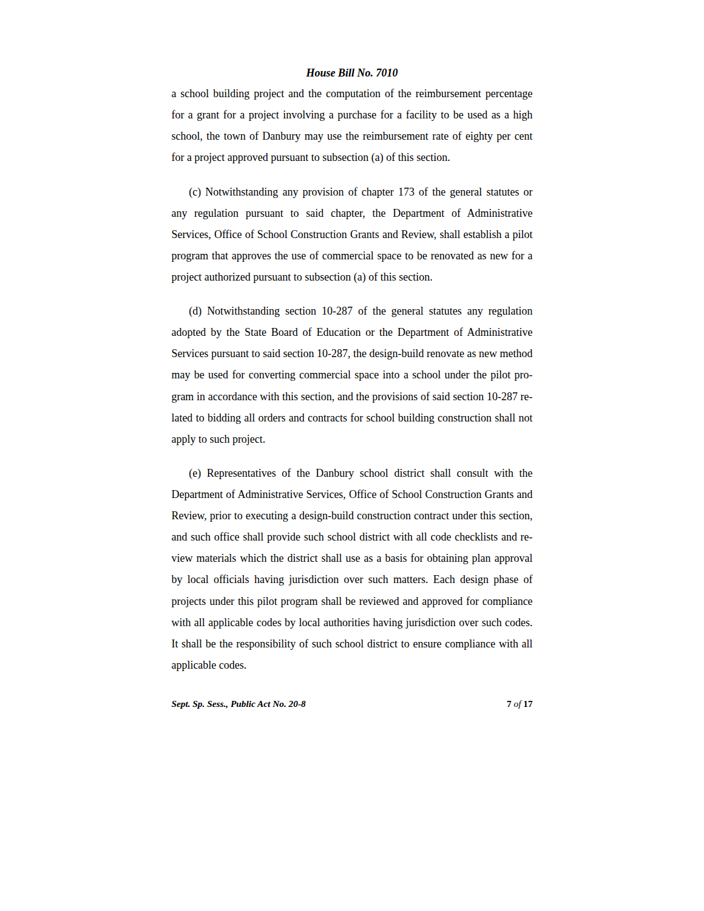House Bill No. 7010
a school building project and the computation of the reimbursement percentage for a grant for a project involving a purchase for a facility to be used as a high school, the town of Danbury may use the reimbursement rate of eighty per cent for a project approved pursuant to subsection (a) of this section.
(c) Notwithstanding any provision of chapter 173 of the general statutes or any regulation pursuant to said chapter, the Department of Administrative Services, Office of School Construction Grants and Review, shall establish a pilot program that approves the use of commercial space to be renovated as new for a project authorized pursuant to subsection (a) of this section.
(d) Notwithstanding section 10-287 of the general statutes any regulation adopted by the State Board of Education or the Department of Administrative Services pursuant to said section 10-287, the design-build renovate as new method may be used for converting commercial space into a school under the pilot program in accordance with this section, and the provisions of said section 10-287 related to bidding all orders and contracts for school building construction shall not apply to such project.
(e) Representatives of the Danbury school district shall consult with the Department of Administrative Services, Office of School Construction Grants and Review, prior to executing a design-build construction contract under this section, and such office shall provide such school district with all code checklists and review materials which the district shall use as a basis for obtaining plan approval by local officials having jurisdiction over such matters. Each design phase of projects under this pilot program shall be reviewed and approved for compliance with all applicable codes by local authorities having jurisdiction over such codes. It shall be the responsibility of such school district to ensure compliance with all applicable codes.
Sept. Sp. Sess., Public Act No. 20-8 7 of 17